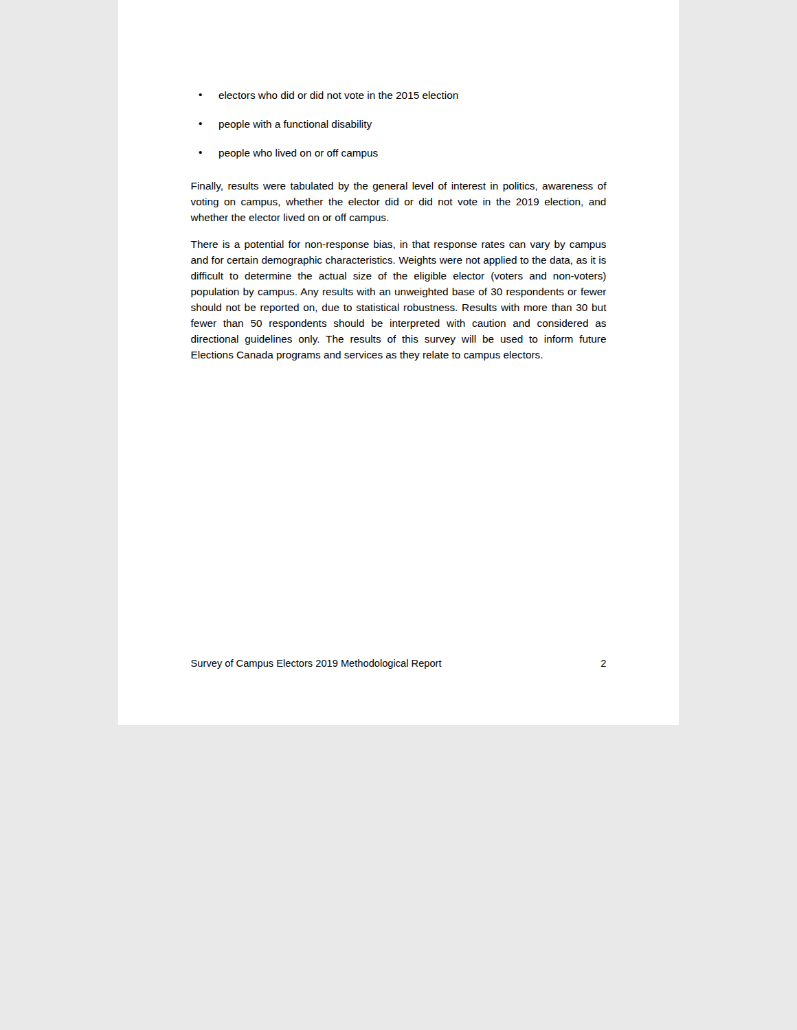electors who did or did not vote in the 2015 election
people with a functional disability
people who lived on or off campus
Finally, results were tabulated by the general level of interest in politics, awareness of voting on campus, whether the elector did or did not vote in the 2019 election, and whether the elector lived on or off campus.
There is a potential for non-response bias, in that response rates can vary by campus and for certain demographic characteristics. Weights were not applied to the data, as it is difficult to determine the actual size of the eligible elector (voters and non-voters) population by campus. Any results with an unweighted base of 30 respondents or fewer should not be reported on, due to statistical robustness. Results with more than 30 but fewer than 50 respondents should be interpreted with caution and considered as directional guidelines only. The results of this survey will be used to inform future Elections Canada programs and services as they relate to campus electors.
Survey of Campus Electors 2019 Methodological Report 2